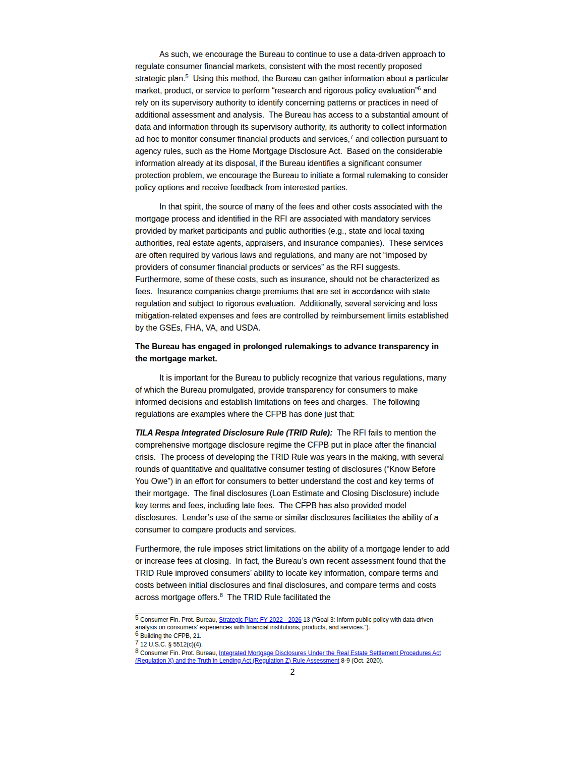As such, we encourage the Bureau to continue to use a data-driven approach to regulate consumer financial markets, consistent with the most recently proposed strategic plan.5 Using this method, the Bureau can gather information about a particular market, product, or service to perform “research and rigorous policy evaluation”6 and rely on its supervisory authority to identify concerning patterns or practices in need of additional assessment and analysis. The Bureau has access to a substantial amount of data and information through its supervisory authority, its authority to collect information ad hoc to monitor consumer financial products and services,7 and collection pursuant to agency rules, such as the Home Mortgage Disclosure Act. Based on the considerable information already at its disposal, if the Bureau identifies a significant consumer protection problem, we encourage the Bureau to initiate a formal rulemaking to consider policy options and receive feedback from interested parties.
In that spirit, the source of many of the fees and other costs associated with the mortgage process and identified in the RFI are associated with mandatory services provided by market participants and public authorities (e.g., state and local taxing authorities, real estate agents, appraisers, and insurance companies). These services are often required by various laws and regulations, and many are not “imposed by providers of consumer financial products or services” as the RFI suggests. Furthermore, some of these costs, such as insurance, should not be characterized as fees. Insurance companies charge premiums that are set in accordance with state regulation and subject to rigorous evaluation. Additionally, several servicing and loss mitigation-related expenses and fees are controlled by reimbursement limits established by the GSEs, FHA, VA, and USDA.
The Bureau has engaged in prolonged rulemakings to advance transparency in the mortgage market.
It is important for the Bureau to publicly recognize that various regulations, many of which the Bureau promulgated, provide transparency for consumers to make informed decisions and establish limitations on fees and charges. The following regulations are examples where the CFPB has done just that:
TILA Respa Integrated Disclosure Rule (TRID Rule): The RFI fails to mention the comprehensive mortgage disclosure regime the CFPB put in place after the financial crisis. The process of developing the TRID Rule was years in the making, with several rounds of quantitative and qualitative consumer testing of disclosures (“Know Before You Owe”) in an effort for consumers to better understand the cost and key terms of their mortgage. The final disclosures (Loan Estimate and Closing Disclosure) include key terms and fees, including late fees. The CFPB has also provided model disclosures. Lender’s use of the same or similar disclosures facilitates the ability of a consumer to compare products and services.
Furthermore, the rule imposes strict limitations on the ability of a mortgage lender to add or increase fees at closing. In fact, the Bureau’s own recent assessment found that the TRID Rule improved consumers’ ability to locate key information, compare terms and costs between initial disclosures and final disclosures, and compare terms and costs across mortgage offers.8 The TRID Rule facilitated the
5 Consumer Fin. Prot. Bureau, Strategic Plan: FY 2022 - 2026 13 (“Goal 3: Inform public policy with data-driven analysis on consumers’ experiences with financial institutions, products, and services.”).
6 Building the CFPB, 21.
7 12 U.S.C. § 5512(c)(4).
8 Consumer Fin. Prot. Bureau, Integrated Mortgage Disclosures Under the Real Estate Settlement Procedures Act (Regulation X) and the Truth in Lending Act (Regulation Z) Rule Assessment 8-9 (Oct. 2020).
2